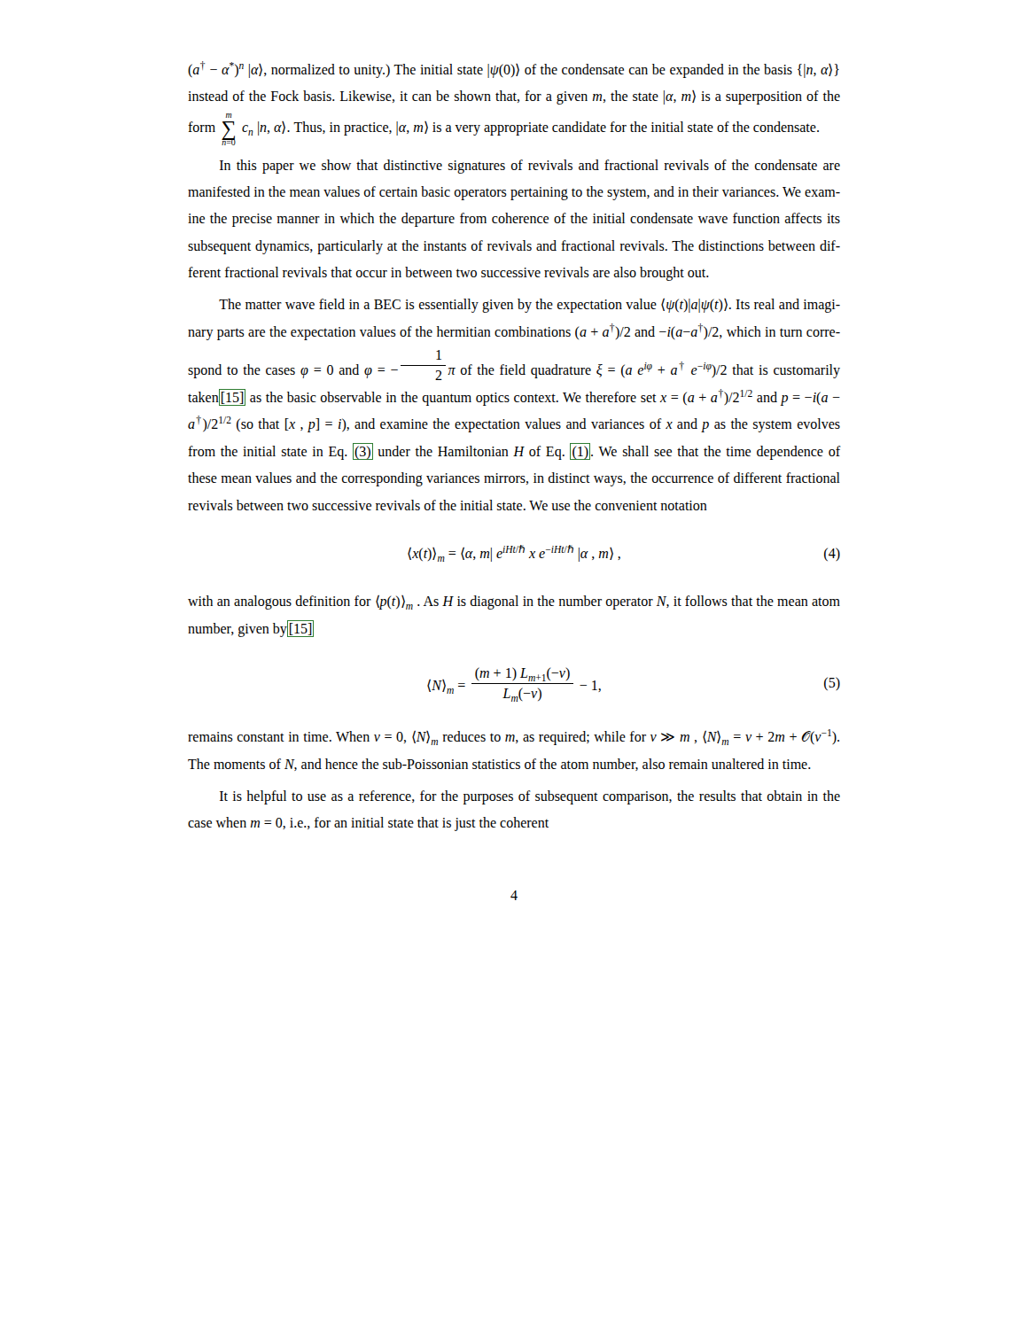(a† − α*)n |α⟩, normalized to unity.) The initial state |ψ(0)⟩ of the condensate can be expanded in the basis {|n, α⟩} instead of the Fock basis. Likewise, it can be shown that, for a given m, the state |α, m⟩ is a superposition of the form m∑n=0 cn |n, α⟩. Thus, in practice, |α, m⟩ is a very appropriate candidate for the initial state of the condensate.
In this paper we show that distinctive signatures of revivals and fractional revivals of the condensate are manifested in the mean values of certain basic operators pertaining to the system, and in their variances. We examine the precise manner in which the departure from coherence of the initial condensate wave function affects its subsequent dynamics, particularly at the instants of revivals and fractional revivals. The distinctions between different fractional revivals that occur in between two successive revivals are also brought out.
The matter wave field in a BEC is essentially given by the expectation value ⟨ψ(t)|a|ψ(t)⟩. Its real and imaginary parts are the expectation values of the hermitian combinations (a + a†)/2 and −i(a−a†)/2, which in turn correspond to the cases φ = 0 and φ = −12 π of the field quadrature ξ = (a eiφ + a† e−iφ)/2 that is customarily taken[15] as the basic observable in the quantum optics context. We therefore set x = (a + a†)/21/2 and p = −i(a − a†)/21/2 (so that [x , p] = i), and examine the expectation values and variances of x and p as the system evolves from the initial state in Eq. (3) under the Hamiltonian H of Eq. (1). We shall see that the time dependence of these mean values and the corresponding variances mirrors, in distinct ways, the occurrence of different fractional revivals between two successive revivals of the initial state. We use the convenient notation
⟨x(t)⟩m = ⟨α, m| eiHt/ℏ x e−iHt/ℏ |α , m⟩ , (4)
with an analogous definition for ⟨p(t)⟩m . As H is diagonal in the number operator N, it follows that the mean atom number, given by[15]
⟨N⟩m = (m + 1) Lm+1(−ν) Lm(−ν) − 1, (5)
remains constant in time. When ν = 0, ⟨N⟩m reduces to m, as required; while for ν ≫ m , ⟨N⟩m = ν + 2m + 𝒪(ν−1). The moments of N, and hence the sub-Poissonian statistics of the atom number, also remain unaltered in time.
It is helpful to use as a reference, for the purposes of subsequent comparison, the results that obtain in the case when m = 0, i.e., for an initial state that is just the coherent
4